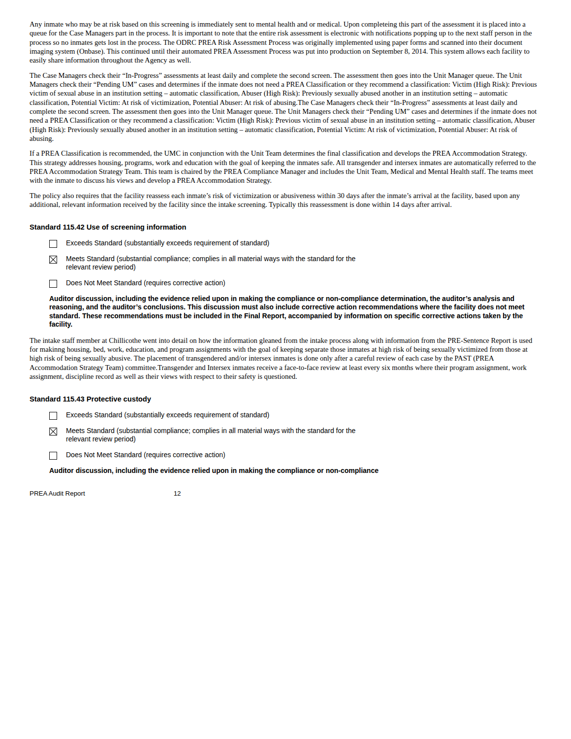Any inmate who may be at risk based on this screening is immediately sent to mental health and or medical. Upon completeing this part of the assessment it is placed into a queue for the Case Managers part in the process. It is important to note that the entire risk assessment is electronic with notifications popping up to the next staff person in the process so no inmates gets lost in the process. The ODRC PREA Risk Assessment Process was originally implemented using paper forms and scanned into their document imaging system (Onbase). This continued until their automated PREA Assessment Process was put into production on September 8, 2014. This system allows each facility to easily share information throughout the Agency as well.
The Case Managers check their “In-Progress” assessments at least daily and complete the second screen. The assessment then goes into the Unit Manager queue. The Unit Managers check their “Pending UM” cases and determines if the inmate does not need a PREA Classification or they recommend a classification: Victim (High Risk): Previous victim of sexual abuse in an institution setting – automatic classification, Abuser (High Risk): Previously sexually abused another in an institution setting – automatic classification, Potential Victim: At risk of victimization, Potential Abuser: At risk of abusing.The Case Managers check their “In-Progress” assessments at least daily and complete the second screen. The assessment then goes into the Unit Manager queue. The Unit Managers check their “Pending UM” cases and determines if the inmate does not need a PREA Classification or they recommend a classification: Victim (High Risk): Previous victim of sexual abuse in an institution setting – automatic classification, Abuser (High Risk): Previously sexually abused another in an institution setting – automatic classification, Potential Victim: At risk of victimization, Potential Abuser: At risk of abusing.
If a PREA Classification is recommended, the UMC in conjunction with the Unit Team determines the final classification and develops the PREA Accommodation Strategy. This strategy addresses housing, programs, work and education with the goal of keeping the inmates safe. All transgender and intersex inmates are automatically referred to the PREA Accommodation Strategy Team. This team is chaired by the PREA Compliance Manager and includes the Unit Team, Medical and Mental Health staff. The teams meet with the inmate to discuss his views and develop a PREA Accommodation Strategy.
The policy also requires that the facility reassess each inmate’s risk of victimization or abusiveness within 30 days after the inmate’s arrival at the facility, based upon any additional, relevant information received by the facility since the intake screening. Typically this reassessment is done within 14 days after arrival.
Standard 115.42 Use of screening information
Exceeds Standard (substantially exceeds requirement of standard)
Meets Standard (substantial compliance; complies in all material ways with the standard for therelevant review period)
Does Not Meet Standard (requires corrective action)
Auditor discussion, including the evidence relied upon in making the compliance or non-compliance determination, the auditor’s analysis and reasoning, and the auditor’s conclusions. This discussion must also include corrective action recommendations where the facility does not meet standard. These recommendations must be included in the Final Report, accompanied by information on specific corrective actions taken by the facility.
The intake staff member at Chillicothe went into detail on how the information gleaned from the intake process along with information from the PRE-Sentence Report is used for makinng housing, bed, work, education, and program assignments with the goal of keeping separate those inmates at high risk of being sexually victimized from those at high risk of being sexually abusive. The placement of transgendered and/or intersex inmates is done only after a careful review of each case by the PAST (PREA Accommodation Strategy Team) committee.Transgender and Intersex inmates receive a face-to-face review at least every six months where their program assignment, work assignment, discipline record as well as their views with respect to their safety is questioned.
Standard 115.43 Protective custody
Exceeds Standard (substantially exceeds requirement of standard)
Meets Standard (substantial compliance; complies in all material ways with the standard for therelevant review period)
Does Not Meet Standard (requires corrective action)
Auditor discussion, including the evidence relied upon in making the compliance or non-compliance
PREA Audit Report12